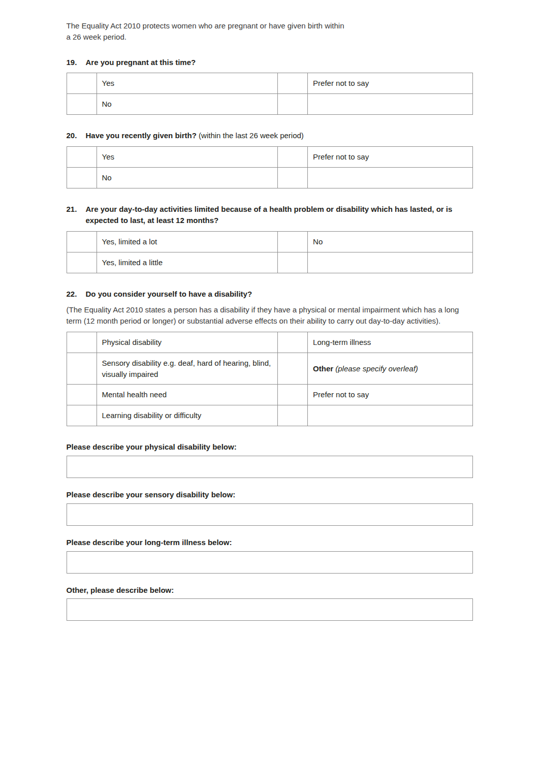The Equality Act 2010 protects women who are pregnant or have given birth within
a 26 week period.
19. Are you pregnant at this time?
| | Yes | | Prefer not to say |
| | No | | |
20. Have you recently given birth? (within the last 26 week period)
| | Yes | | Prefer not to say |
| | No | | |
21. Are your day-to-day activities limited because of a health problem or disability which has lasted, or is expected to last, at least 12 months?
| | Yes, limited a lot | | No |
| | Yes, limited a little | | |
22. Do you consider yourself to have a disability?
(The Equality Act 2010 states a person has a disability if they have a physical or mental impairment which has a long term (12 month period or longer) or substantial adverse effects on their ability to carry out day-to-day activities).
| | Physical disability | | Long-term illness |
| | Sensory disability e.g. deaf, hard of hearing, blind, visually impaired | | Other (please specify overleaf) |
| | Mental health need | | Prefer not to say |
| | Learning disability or difficulty | | |
Please describe your physical disability below:
Please describe your sensory disability below:
Please describe your long-term illness below:
Other, please describe below: